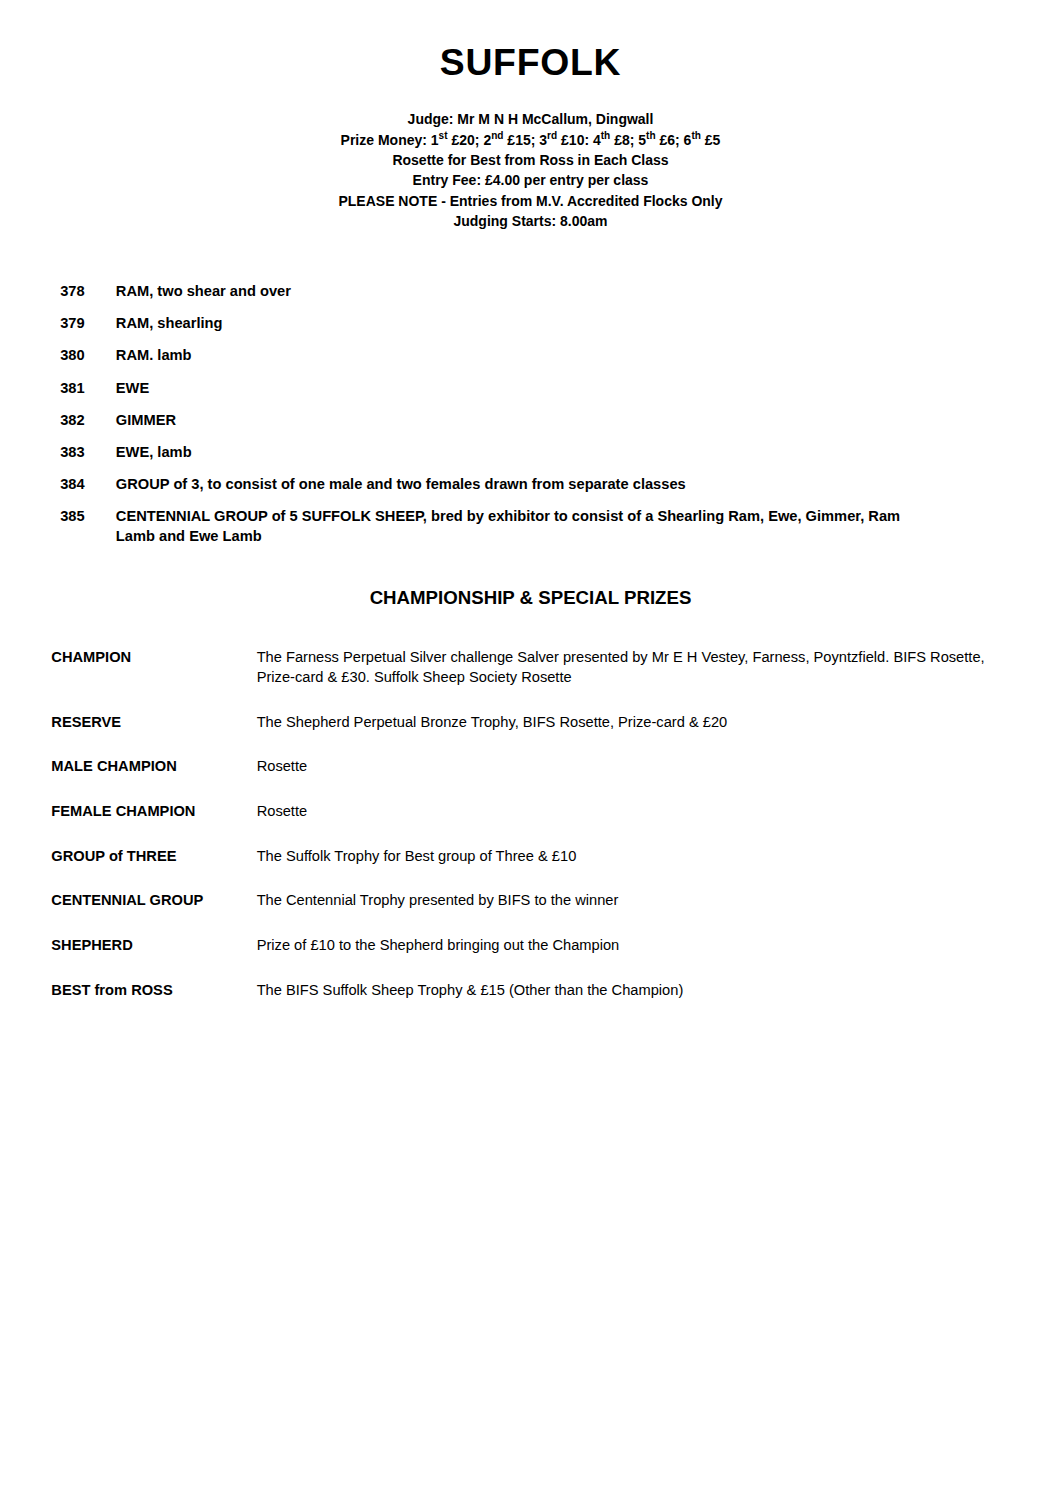SUFFOLK
Judge: Mr M N H McCallum, Dingwall
Prize Money: 1st £20; 2nd £15; 3rd £10: 4th £8; 5th £6; 6th £5
Rosette for Best from Ross in Each Class
Entry Fee: £4.00 per entry per class
PLEASE NOTE - Entries from M.V. Accredited Flocks Only
Judging Starts: 8.00am
| 378 | RAM, two shear and over |
| 379 | RAM, shearling |
| 380 | RAM. lamb |
| 381 | EWE |
| 382 | GIMMER |
| 383 | EWE, lamb |
| 384 | GROUP of 3, to consist of one male and two females drawn from separate classes |
| 385 | CENTENNIAL GROUP of 5 SUFFOLK SHEEP, bred by exhibitor to consist of a Shearling Ram, Ewe, Gimmer, Ram Lamb and Ewe Lamb |
CHAMPIONSHIP & SPECIAL PRIZES
| CHAMPION | The Farness Perpetual Silver challenge Salver presented by Mr E H Vestey, Farness, Poyntzfield. BIFS Rosette, Prize-card & £30. Suffolk Sheep Society Rosette |
| RESERVE | The Shepherd Perpetual Bronze Trophy, BIFS Rosette, Prize-card & £20 |
| MALE CHAMPION | Rosette |
| FEMALE CHAMPION | Rosette |
| GROUP of THREE | The Suffolk Trophy for Best group of Three & £10 |
| CENTENNIAL GROUP | The Centennial Trophy presented by BIFS to the winner |
| SHEPHERD | Prize of £10 to the Shepherd bringing out the Champion |
| BEST from ROSS | The BIFS Suffolk Sheep Trophy & £15 (Other than the Champion) |